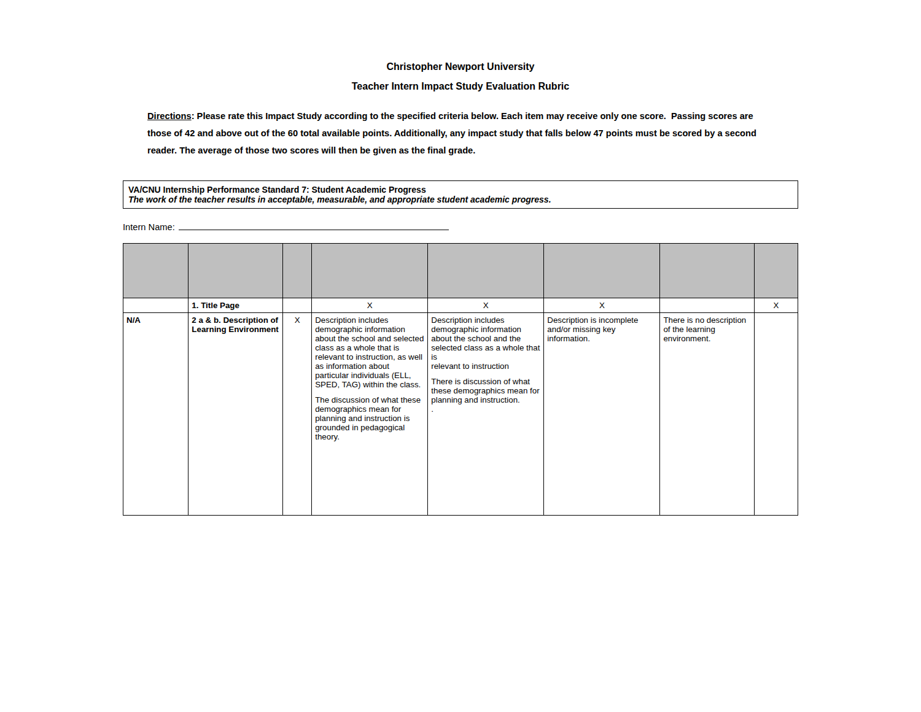Christopher Newport University
Teacher Intern Impact Study Evaluation Rubric
Directions: Please rate this Impact Study according to the specified criteria below. Each item may receive only one score. Passing scores are those of 42 and above out of the 60 total available points. Additionally, any impact study that falls below 47 points must be scored by a second reader. The average of those two scores will then be given as the final grade.
VA/CNU Internship Performance Standard 7: Student Academic Progress
The work of the teacher results in acceptable, measurable, and appropriate student academic progress.
Intern Name:
| | 1. Title Page | | X | X | X | | X |
| N/A | 2 a & b. Description of Learning Environment | X | Description includes demographic information about the school and selected class as a whole that is relevant to instruction, as well as information about particular individuals (ELL, SPED, TAG) within the class. The discussion of what these demographics mean for planning and instruction is grounded in pedagogical theory. | Description includes demographic information about the school and the selected class as a whole that is relevant to instruction There is discussion of what these demographics mean for planning and instruction. . | Description is incomplete and/or missing key information. | There is no description of the learning environment. | |